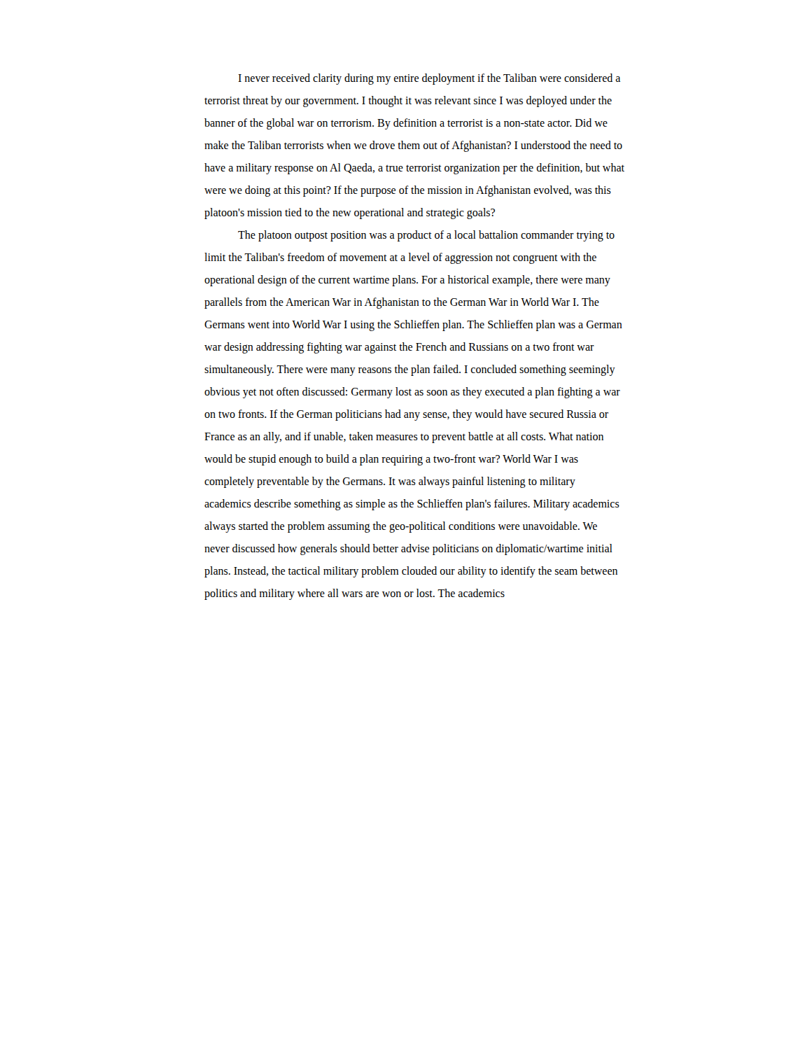I never received clarity during my entire deployment if the Taliban were considered a terrorist threat by our government. I thought it was relevant since I was deployed under the banner of the global war on terrorism. By definition a terrorist is a non-state actor. Did we make the Taliban terrorists when we drove them out of Afghanistan? I understood the need to have a military response on Al Qaeda, a true terrorist organization per the definition, but what were we doing at this point? If the purpose of the mission in Afghanistan evolved, was this platoon's mission tied to the new operational and strategic goals?
The platoon outpost position was a product of a local battalion commander trying to limit the Taliban's freedom of movement at a level of aggression not congruent with the operational design of the current wartime plans. For a historical example, there were many parallels from the American War in Afghanistan to the German War in World War I. The Germans went into World War I using the Schlieffen plan. The Schlieffen plan was a German war design addressing fighting war against the French and Russians on a two front war simultaneously. There were many reasons the plan failed. I concluded something seemingly obvious yet not often discussed: Germany lost as soon as they executed a plan fighting a war on two fronts. If the German politicians had any sense, they would have secured Russia or France as an ally, and if unable, taken measures to prevent battle at all costs. What nation would be stupid enough to build a plan requiring a two-front war? World War I was completely preventable by the Germans. It was always painful listening to military academics describe something as simple as the Schlieffen plan's failures. Military academics always started the problem assuming the geo-political conditions were unavoidable. We never discussed how generals should better advise politicians on diplomatic/wartime initial plans. Instead, the tactical military problem clouded our ability to identify the seam between politics and military where all wars are won or lost. The academics